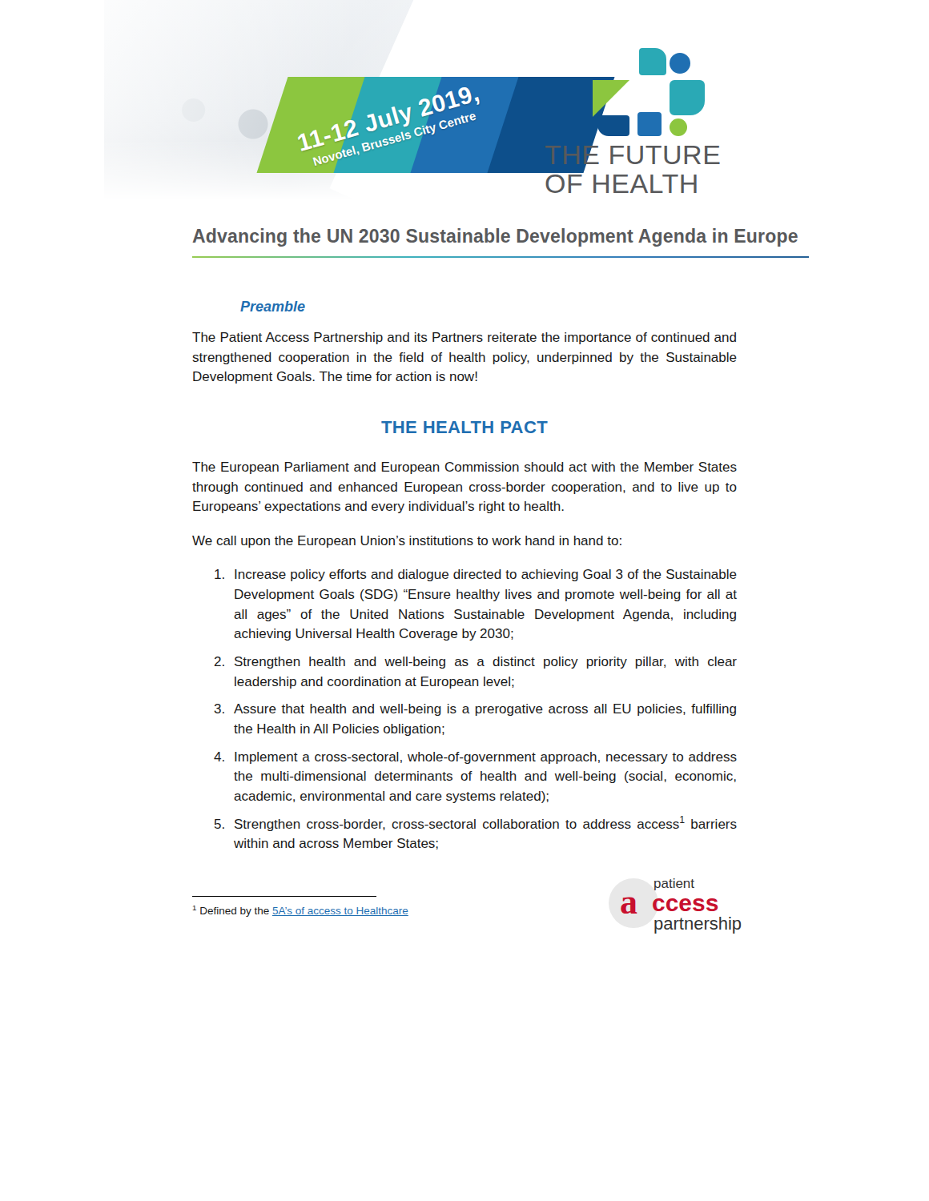11-12 July 2019, Novotel, Brussels City Centre
THE FUTUREOF HEALTH
Advancing the UN 2030 Sustainable Development Agenda in Europe
Preamble
The Patient Access Partnership and its Partners reiterate the importance of continued and strengthened cooperation in the field of health policy, underpinned by the Sustainable Development Goals. The time for action is now!
THE HEALTH PACT
The European Parliament and European Commission should act with the Member States through continued and enhanced European cross-border cooperation, and to live up to Europeans’ expectations and every individual’s right to health.
We call upon the European Union’s institutions to work hand in hand to:
Increase policy efforts and dialogue directed to achieving Goal 3 of the Sustainable Development Goals (SDG) “Ensure healthy lives and promote well-being for all at all ages” of the United Nations Sustainable Development Agenda, including achieving Universal Health Coverage by 2030;
Strengthen health and well-being as a distinct policy priority pillar, with clear leadership and coordination at European level;
Assure that health and well-being is a prerogative across all EU policies, fulfilling the Health in All Policies obligation;
Implement a cross-sectoral, whole-of-government approach, necessary to address the multi-dimensional determinants of health and well-being (social, economic, academic, environmental and care systems related);
Strengthen cross-border, cross-sectoral collaboration to address access1 barriers within and across Member States;
1 Defined by the 5A’s of access to Healthcare
a
patient ccess partnership